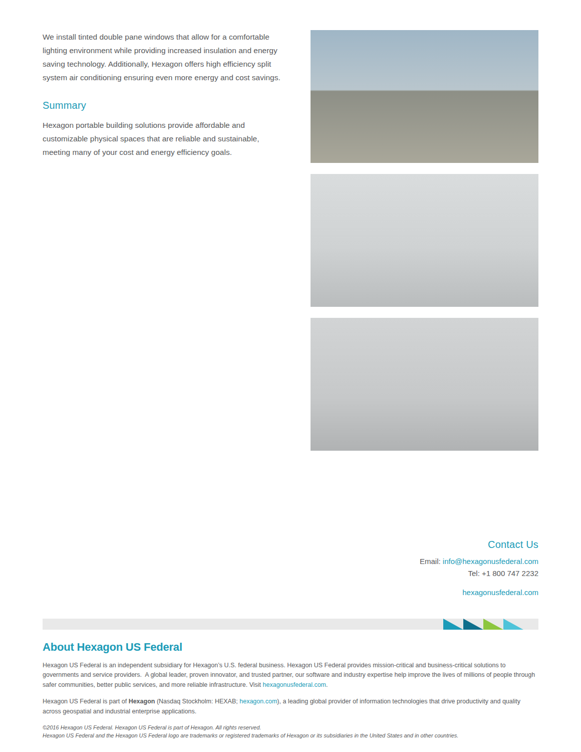We install tinted double pane windows that allow for a comfortable lighting environment while providing increased insulation and energy saving technology. Additionally, Hexagon offers high efficiency split system air conditioning ensuring even more energy and cost savings.
Summary
Hexagon portable building solutions provide affordable and customizable physical spaces that are reliable and sustainable, meeting many of your cost and energy efficiency goals.
Contact Us
Email: info@hexagonusfederal.com
Tel: +1 800 747 2232
hexagonusfederal.com
About Hexagon US Federal
Hexagon US Federal is an independent subsidiary for Hexagon’s U.S. federal business. Hexagon US Federal provides mission-critical and business-critical solutions to governments and service providers. A global leader, proven innovator, and trusted partner, our software and industry expertise help improve the lives of millions of people through safer communities, better public services, and more reliable infrastructure. Visit hexagonusfederal.com.
Hexagon US Federal is part of Hexagon (Nasdaq Stockholm: HEXAB; hexagon.com), a leading global provider of information technologies that drive productivity and quality across geospatial and industrial enterprise applications.
©2016 Hexagon US Federal. Hexagon US Federal is part of Hexagon. All rights reserved.
Hexagon US Federal and the Hexagon US Federal logo are trademarks or registered trademarks of Hexagon or its subsidiaries in the United States and in other countries.